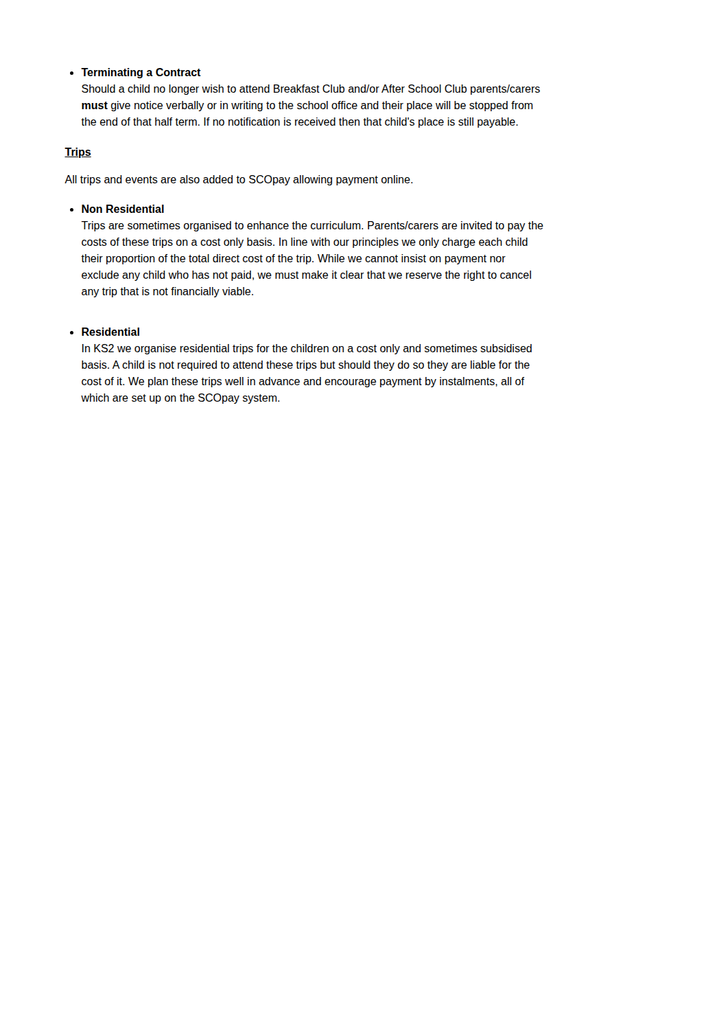Terminating a Contract
Should a child no longer wish to attend Breakfast Club and/or After School Club parents/carers must give notice verbally or in writing to the school office and their place will be stopped from the end of that half term. If no notification is received then that child's place is still payable.
Trips
All trips and events are also added to SCOpay allowing payment online.
Non Residential
Trips are sometimes organised to enhance the curriculum. Parents/carers are invited to pay the costs of these trips on a cost only basis. In line with our principles we only charge each child their proportion of the total direct cost of the trip. While we cannot insist on payment nor exclude any child who has not paid, we must make it clear that we reserve the right to cancel any trip that is not financially viable.
Residential
In KS2 we organise residential trips for the children on a cost only and sometimes subsidised basis. A child is not required to attend these trips but should they do so they are liable for the cost of it. We plan these trips well in advance and encourage payment by instalments, all of which are set up on the SCOpay system.